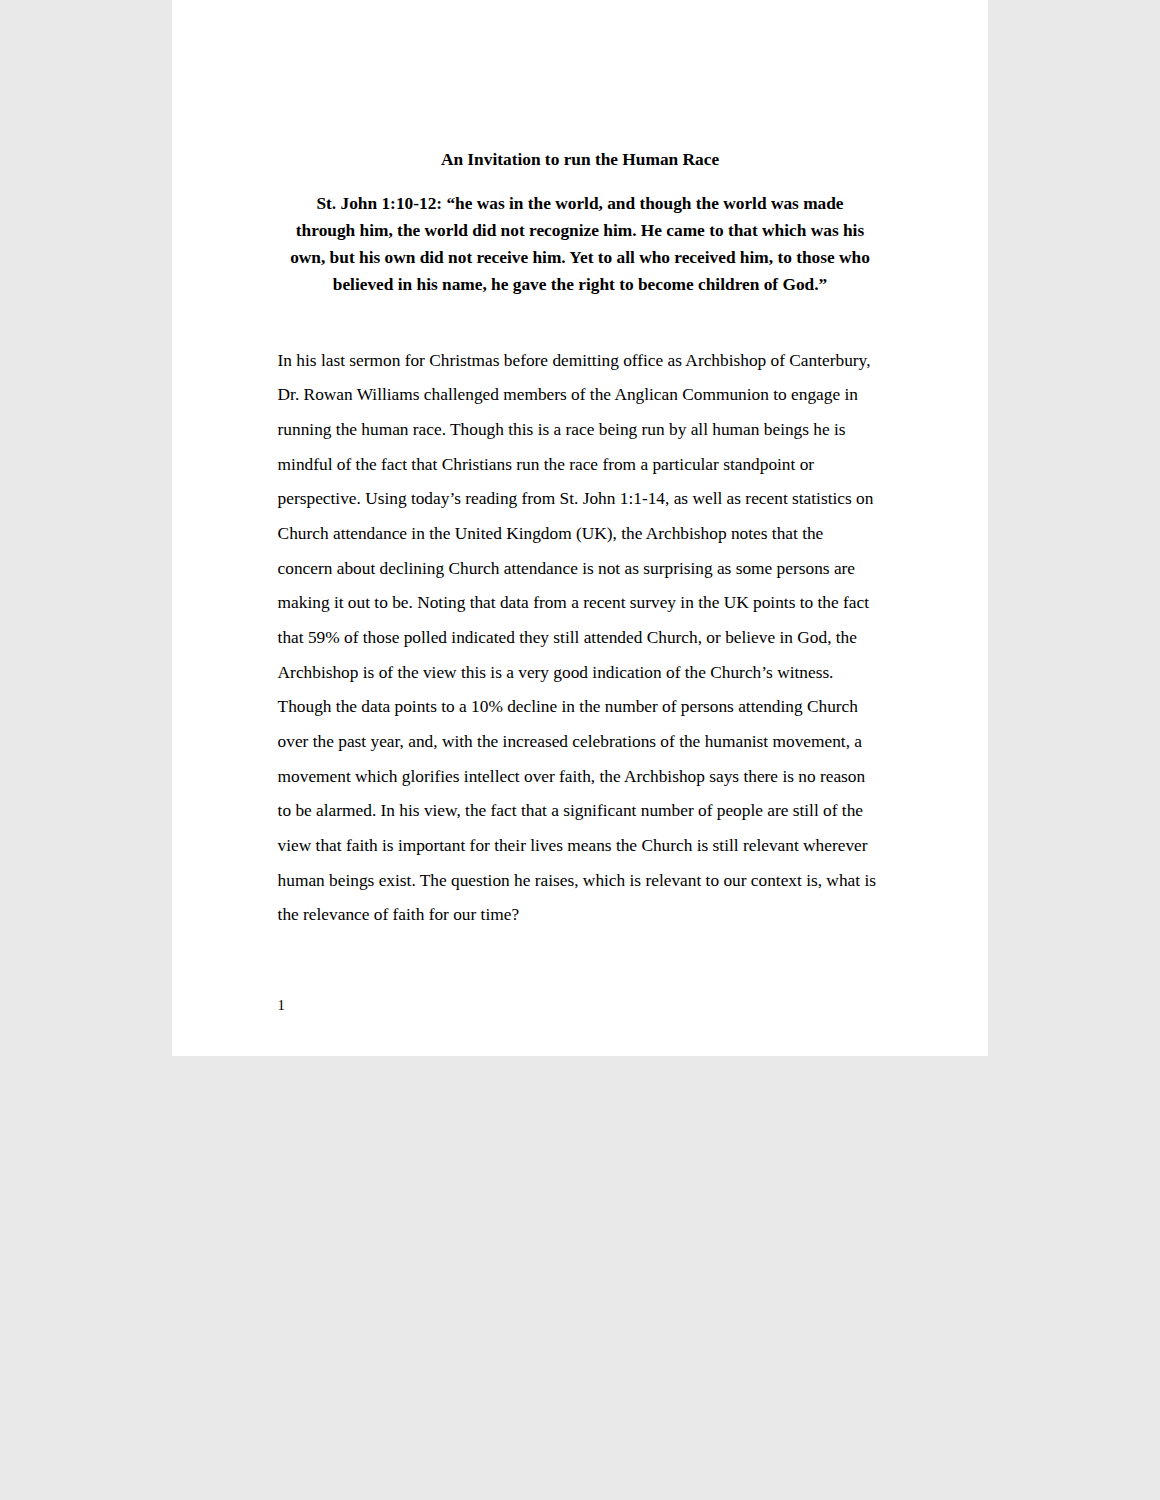An Invitation to run the Human Race
St. John 1:10-12: “he was in the world, and though the world was made through him, the world did not recognize him. He came to that which was his own, but his own did not receive him. Yet to all who received him, to those who believed in his name, he gave the right to become children of God.”
In his last sermon for Christmas before demitting office as Archbishop of Canterbury, Dr. Rowan Williams challenged members of the Anglican Communion to engage in running the human race. Though this is a race being run by all human beings he is mindful of the fact that Christians run the race from a particular standpoint or perspective. Using today’s reading from St. John 1:1-14, as well as recent statistics on Church attendance in the United Kingdom (UK), the Archbishop notes that the concern about declining Church attendance is not as surprising as some persons are making it out to be. Noting that data from a recent survey in the UK points to the fact that 59% of those polled indicated they still attended Church, or believe in God, the Archbishop is of the view this is a very good indication of the Church’s witness. Though the data points to a 10% decline in the number of persons attending Church over the past year, and, with the increased celebrations of the humanist movement, a movement which glorifies intellect over faith, the Archbishop says there is no reason to be alarmed. In his view, the fact that a significant number of people are still of the view that faith is important for their lives means the Church is still relevant wherever human beings exist. The question he raises, which is relevant to our context is, what is the relevance of faith for our time?
1